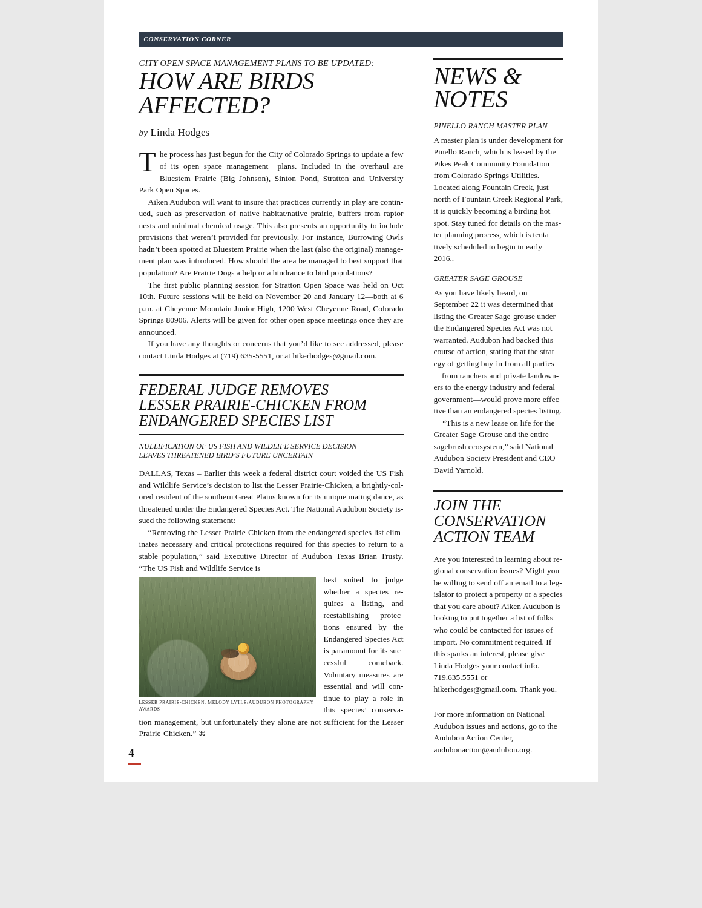CONSERVATION CORNER
CITY OPEN SPACE MANAGEMENT PLANS TO BE UPDATED:
HOW ARE BIRDS
AFFECTED?
by Linda Hodges
The process has just begun for the City of Colorado Springs to update a few of its open space management plans. Included in the overhaul are Bluestem Prairie (Big Johnson), Sinton Pond, Stratton and University Park Open Spaces.
Aiken Audubon will want to insure that practices currently in play are continued, such as preservation of native habitat/native prairie, buffers from raptor nests and minimal chemical usage. This also presents an opportunity to include provisions that weren’t provided for previously. For instance, Burrowing Owls hadn’t been spotted at Bluestem Prairie when the last (also the original) management plan was introduced. How should the area be managed to best support that population? Are Prairie Dogs a help or a hindrance to bird populations?
The first public planning session for Stratton Open Space was held on Oct 10th. Future sessions will be held on November 20 and January 12—both at 6 p.m. at Cheyenne Mountain Junior High, 1200 West Cheyenne Road, Colorado Springs 80906. Alerts will be given for other open space meetings once they are announced.
If you have any thoughts or concerns that you’d like to see addressed, please contact Linda Hodges at (719) 635-5551, or at hikerhodges@gmail.com.
FEDERAL JUDGE REMOVES
LESSER PRAIRIE-CHICKEN FROM
ENDANGERED SPECIES LIST
NULLIFICATION OF US FISH AND WILDLIFE SERVICE DECISION
LEAVES THREATENED BIRD’S FUTURE UNCERTAIN
DALLAS, Texas – Earlier this week a federal district court voided the US Fish and Wildlife Service’s decision to list the Lesser Prairie-Chicken, a brightly-colored resident of the southern Great Plains known for its unique mating dance, as threatened under the Endangered Species Act. The National Audubon Society issued the following statement:
“Removing the Lesser Prairie-Chicken from the endangered species list eliminates necessary and critical protections required for this species to return to a stable population,” said Executive Director of Audubon Texas Brian Trusty. “The US Fish and Wildlife Service is
LESSER PRAIRIE-CHICKEN: MELODY LYTLE/AUDUBON PHOTOGRAPHY AWARDS
best suited to judge whether a species requires a listing, and reestablishing protections ensured by the Endangered Species Act is paramount for its successful comeback. Voluntary measures are essential and will continue to play a role in this species’ conservation management, but unfortunately they alone are not sufficient for the Lesser Prairie-Chicken.” ⌘
NEWS &
NOTES
PINELLO RANCH MASTER PLAN
A master plan is under development for Pinello Ranch, which is leased by the Pikes Peak Community Foundation from Colorado Springs Utilities. Located along Fountain Creek, just north of Fountain Creek Regional Park, it is quickly becoming a birding hot spot. Stay tuned for details on the master planning process, which is tentatively scheduled to begin in early 2016..
GREATER SAGE GROUSE
As you have likely heard, on September 22 it was determined that listing the Greater Sage-grouse under the Endangered Species Act was not warranted. Audubon had backed this course of action, stating that the strategy of getting buy-in from all parties —from ranchers and private landowners to the energy industry and federal government—would prove more effective than an endangered species listing.
“This is a new lease on life for the Greater Sage-Grouse and the entire sagebrush ecosystem,” said National Audubon Society President and CEO David Yarnold.
JOIN THE
CONSERVATION
ACTION TEAM
Are you interested in learning about regional conservation issues? Might you be willing to send off an email to a legislator to protect a property or a species that you care about? Aiken Audubon is looking to put together a list of folks who could be contacted for issues of import. No commitment required. If this sparks an interest, please give Linda Hodges your contact info. 719.635.5551 or hikerhodges@gmail.com. Thank you.
For more information on National Audubon issues and actions, go to the Audubon Action Center, audubonaction@audubon.org.
4